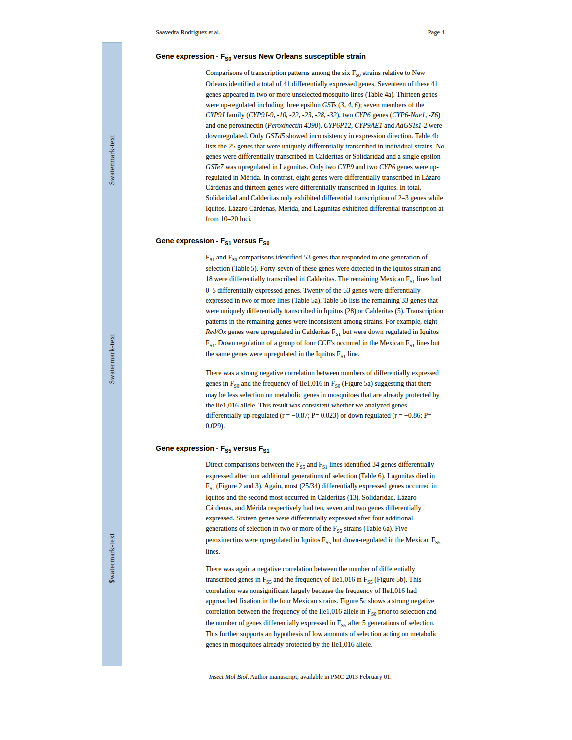$watermark-text $watermark-text $watermark-text
Saavedra-Rodriguez et al.
Page 4
Gene expression - FS0 versus New Orleans susceptible strain
Comparisons of transcription patterns among the six FS0 strains relative to New Orleans identified a total of 41 differentially expressed genes. Seventeen of these 41 genes appeared in two or more unselected mosquito lines (Table 4a). Thirteen genes were up-regulated including three epsilon GSTs (3, 4, 6); seven members of the CYP9J family (CYP9J-9, -10, -22, -23, -28, -32), two CYP6 genes (CYP6-Nae1, -Z6) and one peroxinectin (Peroxinectin 4390). CYP6P12, CYP9AE1 and AaGSTs1-2 were downregulated. Only GSTd5 showed inconsistency in expression direction. Table 4b lists the 25 genes that were uniquely differentially transcribed in individual strains. No genes were differentially transcribed in Calderitas or Solidaridad and a single epsilon GSTe7 was upregulated in Lagunitas. Only two CYP9 and two CYP6 genes were up-regulated in Mérida. In contrast, eight genes were differentially transcribed in Lázaro Cárdenas and thirteen genes were differentially transcribed in Iquitos. In total, Solidaridad and Calderitas only exhibited differential transcription of 2–3 genes while Iquitos, Lázaro Cárdenas, Mérida, and Lagunitas exhibited differential transcription at from 10–20 loci.
Gene expression - FS1 versus FS0
FS1 and FS0 comparisons identified 53 genes that responded to one generation of selection (Table 5). Forty-seven of these genes were detected in the Iquitos strain and 18 were differentially transcribed in Calderitas. The remaining Mexican FS1 lines had 0–5 differentially expressed genes. Twenty of the 53 genes were differentially expressed in two or more lines (Table 5a). Table 5b lists the remaining 33 genes that were uniquely differentially transcribed in Iquitos (28) or Calderitas (5). Transcription patterns in the remaining genes were inconsistent among strains. For example, eight Red/Ox genes were upregulated in Calderitas FS1 but were down regulated in Iquitos FS1. Down regulation of a group of four CCE's occurred in the Mexican FS1 lines but the same genes were upregulated in the Iquitos FS1 line.
There was a strong negative correlation between numbers of differentially expressed genes in FS0 and the frequency of Ile1,016 in FS0 (Figure 5a) suggesting that there may be less selection on metabolic genes in mosquitoes that are already protected by the Ile1,016 allele. This result was consistent whether we analyzed genes differentially up-regulated (r = −0.87; P= 0.023) or down regulated (r = −0.86; P= 0.029).
Gene expression - FS5 versus FS1
Direct comparisons between the FS5 and FS1 lines identified 34 genes differentially expressed after four additional generations of selection (Table 6). Lagunitas died in FS2 (Figure 2 and 3). Again, most (25/34) differentially expressed genes occurred in Iquitos and the second most occurred in Calderitas (13). Solidaridad, Lázaro Cárdenas, and Mérida respectively had ten, seven and two genes differentially expressed. Sixteen genes were differentially expressed after four additional generations of selection in two or more of the FS5 strains (Table 6a). Five peroxinectins were upregulated in Iquitos FS5 but down-regulated in the Mexican FS5 lines.
There was again a negative correlation between the number of differentially transcribed genes in FS5 and the frequency of Ile1,016 in FS5 (Figure 5b). This correlation was nonsignificant largely because the frequency of Ile1,016 had approached fixation in the four Mexican strains. Figure 5c shows a strong negative correlation between the frequency of the Ile1,016 allele in FS0 prior to selection and the number of genes differentially expressed in FS5 after 5 generations of selection. This further supports an hypothesis of low amounts of selection acting on metabolic genes in mosquitoes already protected by the Ile1,016 allele.
Insect Mol Biol. Author manuscript; available in PMC 2013 February 01.